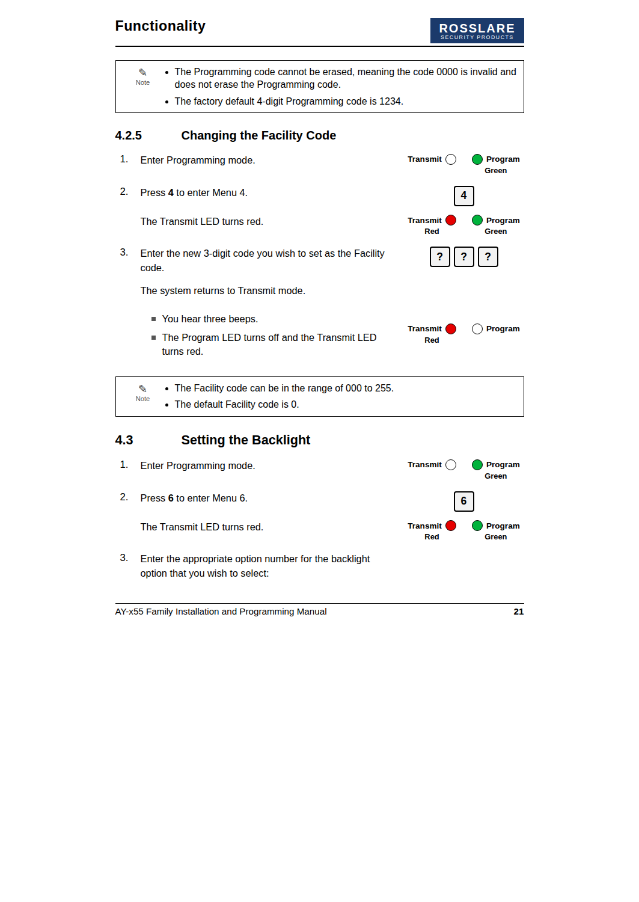Functionality
ROSSLARE
SECURITY PRODUCTS
✎ Note
The Programming code cannot be erased, meaning the code 0000 is invalid and does not erase the Programming code.
The factory default 4-digit Programming code is 1234.
4.2.5 Changing the Facility Code
Enter Programming mode.
Transmit
Off
Program
Green
Press 4 to enter Menu 4.
4
The Transmit LED turns red.
Transmit
Red
Program
Green
Enter the new 3-digit code you wish to set as the Facility code.
?
?
?
The system returns to Transmit mode.
You hear three beeps.
The Program LED turns off and the Transmit LED turns red.
Transmit
Red
Program
Off
✎ Note
The Facility code can be in the range of 000 to 255.
The default Facility code is 0.
4.3 Setting the Backlight
Enter Programming mode.
Transmit
Off
Program
Green
Press 6 to enter Menu 6.
6
The Transmit LED turns red.
Transmit
Red
Program
Green
Enter the appropriate option number for the backlight option that you wish to select:
AY-x55 Family Installation and Programming Manual
21